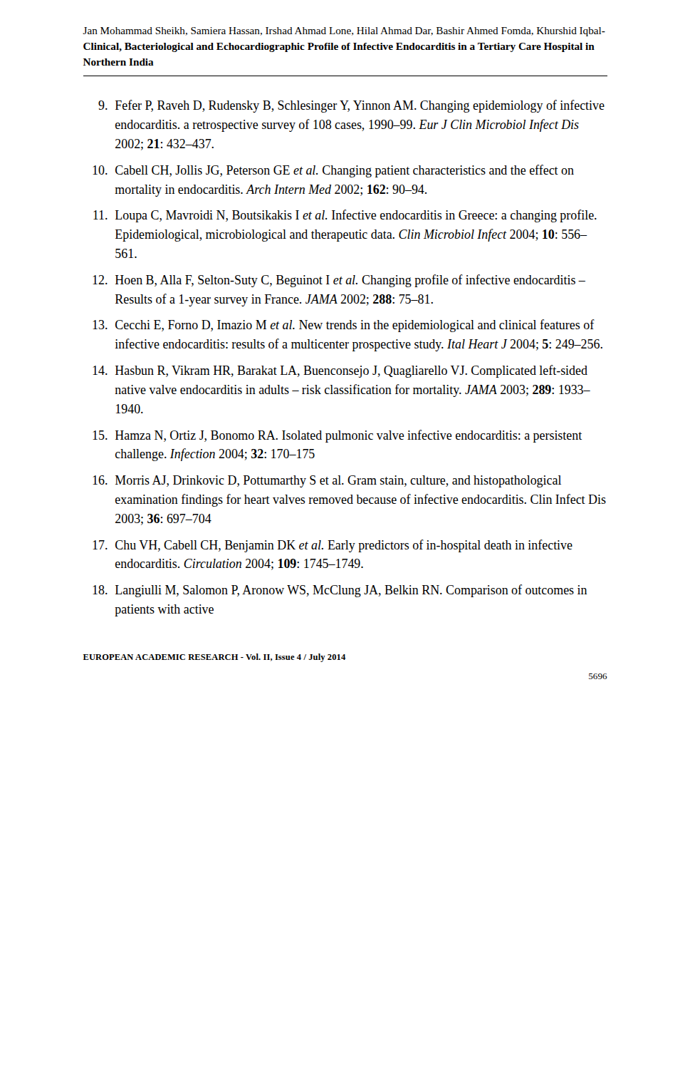Jan Mohammad Sheikh, Samiera Hassan, Irshad Ahmad Lone, Hilal Ahmad Dar, Bashir Ahmed Fomda, Khurshid Iqbal- Clinical, Bacteriological and Echocardiographic Profile of Infective Endocarditis in a Tertiary Care Hospital in Northern India
Fefer P, Raveh D, Rudensky B, Schlesinger Y, Yinnon AM. Changing epidemiology of infective endocarditis. a retrospective survey of 108 cases, 1990–99. Eur J Clin Microbiol Infect Dis 2002; 21: 432–437.
Cabell CH, Jollis JG, Peterson GE et al. Changing patient characteristics and the effect on mortality in endocarditis. Arch Intern Med 2002; 162: 90–94.
Loupa C, Mavroidi N, Boutsikakis I et al. Infective endocarditis in Greece: a changing profile. Epidemiological, microbiological and therapeutic data. Clin Microbiol Infect 2004; 10: 556–561.
Hoen B, Alla F, Selton-Suty C, Beguinot I et al. Changing profile of infective endocarditis – Results of a 1-year survey in France. JAMA 2002; 288: 75–81.
Cecchi E, Forno D, Imazio M et al. New trends in the epidemiological and clinical features of infective endocarditis: results of a multicenter prospective study. Ital Heart J 2004; 5: 249–256.
Hasbun R, Vikram HR, Barakat LA, Buenconsejo J, Quagliarello VJ. Complicated left-sided native valve endocarditis in adults – risk classification for mortality. JAMA 2003; 289: 1933–1940.
Hamza N, Ortiz J, Bonomo RA. Isolated pulmonic valve infective endocarditis: a persistent challenge. Infection 2004; 32: 170–175
Morris AJ, Drinkovic D, Pottumarthy S et al. Gram stain, culture, and histopathological examination findings for heart valves removed because of infective endocarditis. Clin Infect Dis 2003; 36: 697–704
Chu VH, Cabell CH, Benjamin DK et al. Early predictors of in-hospital death in infective endocarditis. Circulation 2004; 109: 1745–1749.
Langiulli M, Salomon P, Aronow WS, McClung JA, Belkin RN. Comparison of outcomes in patients with active
EUROPEAN ACADEMIC RESEARCH - Vol. II, Issue 4 / July 2014
5696